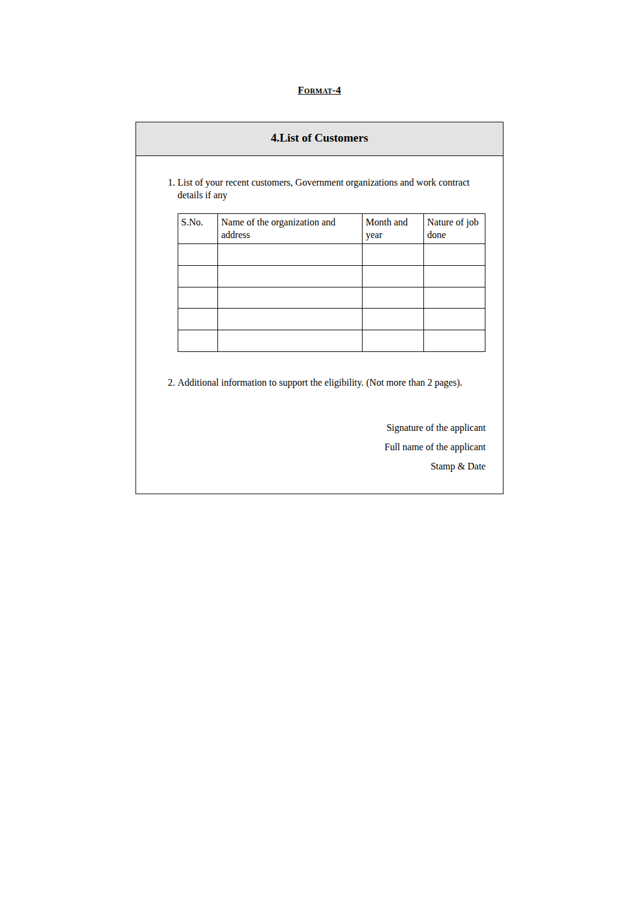Format-4
4.List of Customers
List of your recent customers, Government organizations and work contract details if any
| S.No. | Name of the organization and address | Month and year | Nature of job done |
| --- | --- | --- | --- |
Additional information to support the eligibility. (Not more than 2 pages).
Signature of the applicant
Full name of the applicant
Stamp & Date